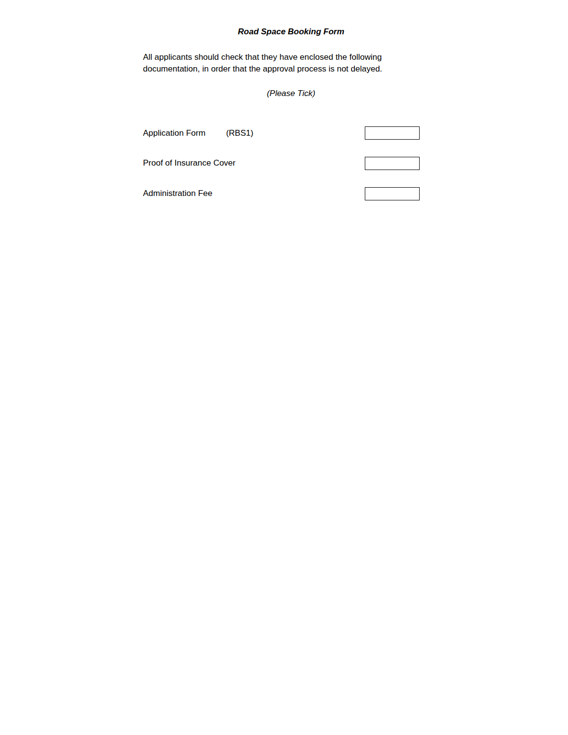Road Space Booking Form
All applicants should check that they have enclosed the following documentation, in order that the approval process is not delayed.
(Please Tick)
| Application Form (RBS1) | |
| Proof of Insurance Cover | |
| Administration Fee | |